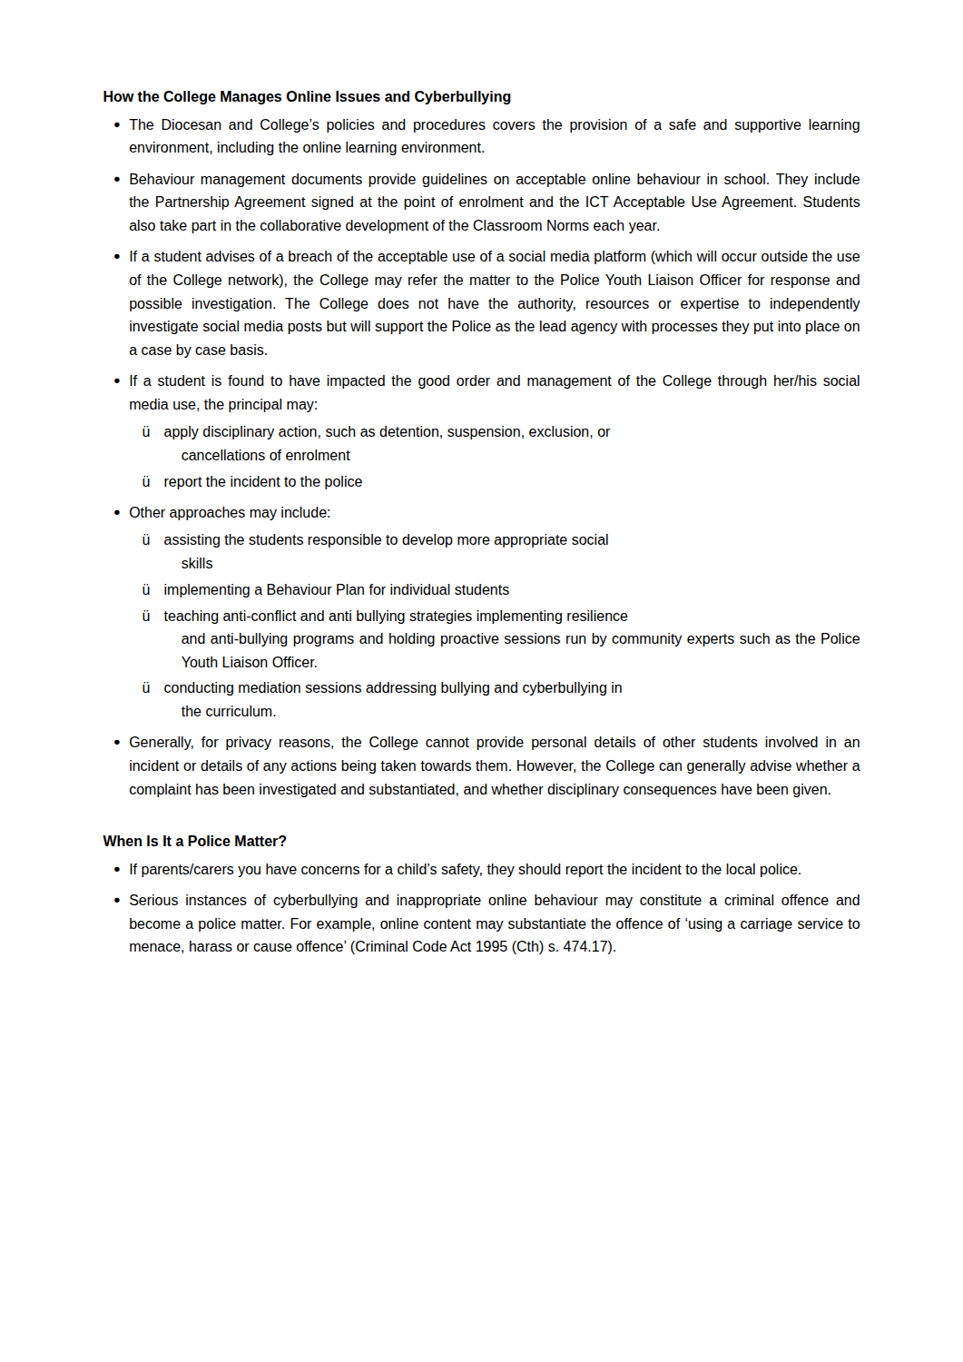How the College Manages Online Issues and Cyberbullying
The Diocesan and College’s policies and procedures covers the provision of a safe and supportive learning environment, including the online learning environment.
Behaviour management documents provide guidelines on acceptable online behaviour in school. They include the Partnership Agreement signed at the point of enrolment and the ICT Acceptable Use Agreement. Students also take part in the collaborative development of the Classroom Norms each year.
If a student advises of a breach of the acceptable use of a social media platform (which will occur outside the use of the College network), the College may refer the matter to the Police Youth Liaison Officer for response and possible investigation. The College does not have the authority, resources or expertise to independently investigate social media posts but will support the Police as the lead agency with processes they put into place on a case by case basis.
If a student is found to have impacted the good order and management of the College through her/his social media use, the principal may:
apply disciplinary action, such as detention, suspension, exclusion, or cancellations of enrolment
report the incident to the police
Other approaches may include:
assisting the students responsible to develop more appropriate social skills
implementing a Behaviour Plan for individual students
teaching anti-conflict and anti bullying strategies implementing resilience and anti-bullying programs and holding proactive sessions run by community experts such as the Police Youth Liaison Officer.
conducting mediation sessions addressing bullying and cyberbullying in the curriculum.
Generally, for privacy reasons, the College cannot provide personal details of other students involved in an incident or details of any actions being taken towards them. However, the College can generally advise whether a complaint has been investigated and substantiated, and whether disciplinary consequences have been given.
When Is It a Police Matter?
If parents/carers you have concerns for a child’s safety, they should report the incident to the local police.
Serious instances of cyberbullying and inappropriate online behaviour may constitute a criminal offence and become a police matter. For example, online content may substantiate the offence of ‘using a carriage service to menace, harass or cause offence’ (Criminal Code Act 1995 (Cth) s. 474.17).